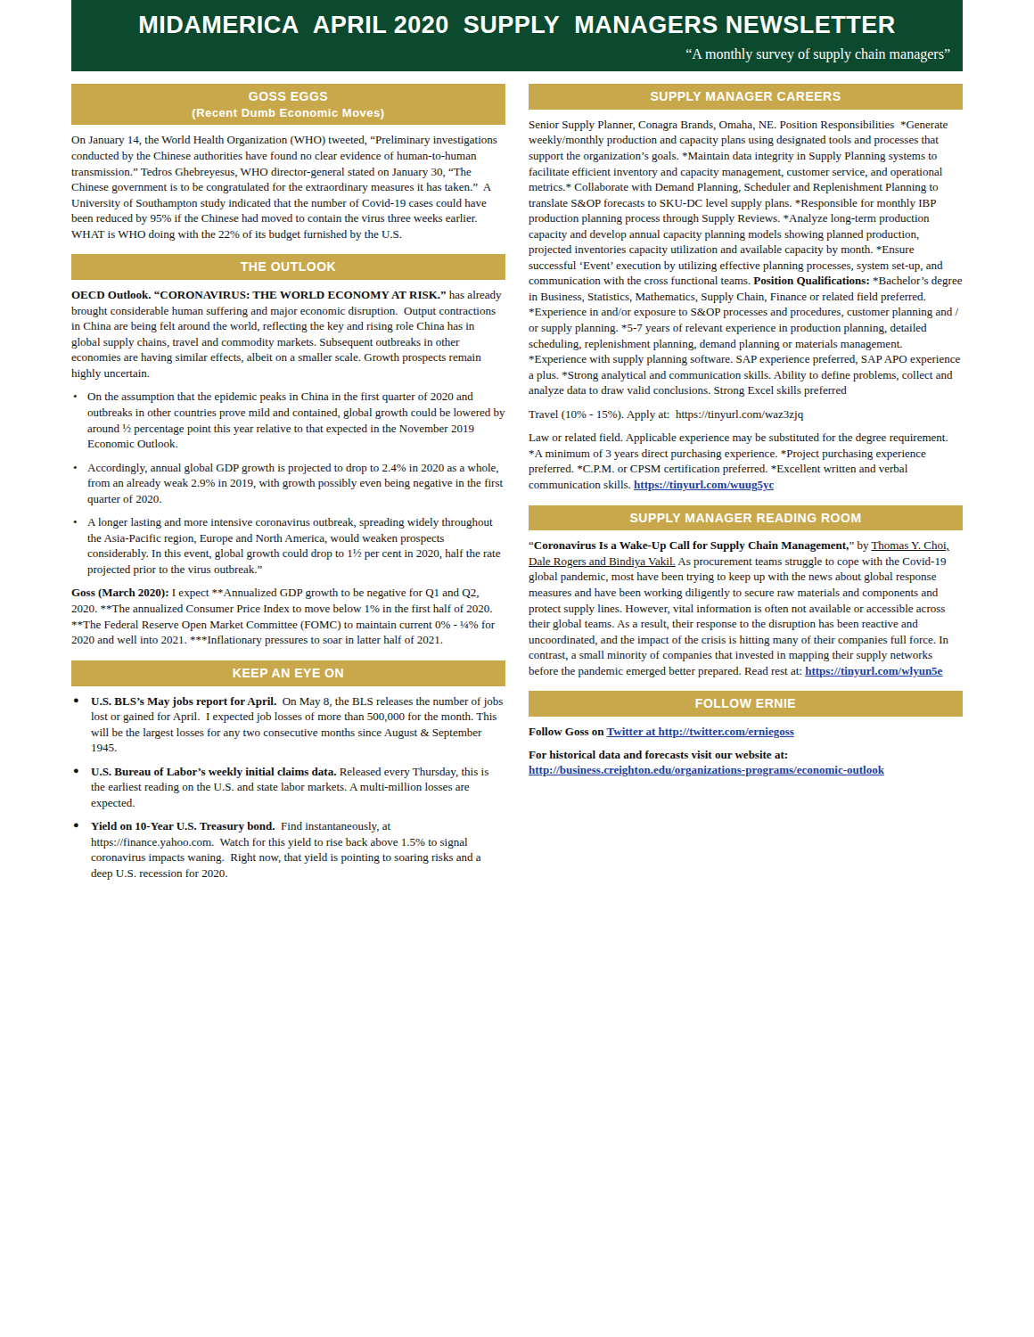MIDAMERICA APRIL 2020 SUPPLY MANAGERS NEWSLETTER
“A monthly survey of supply chain managers”
GOSS EGGS(Recent Dumb Economic Moves)
On January 14, the World Health Organization (WHO) tweeted, “Preliminary investigations conducted by the Chinese authorities have found no clear evidence of human-to-human transmission.” Tedros Ghebreyesus, WHO director-general stated on January 30, “The Chinese government is to be congratulated for the extraordinary measures it has taken.” A University of Southampton study indicated that the number of Covid-19 cases could have been reduced by 95% if the Chinese had moved to contain the virus three weeks earlier. WHAT is WHO doing with the 22% of its budget furnished by the U.S.
THE OUTLOOK
OECD Outlook. “CORONAVIRUS: THE WORLD ECONOMY AT RISK.” has already brought considerable human suffering and major economic disruption. Output contractions in China are being felt around the world, reflecting the key and rising role China has in global supply chains, travel and commodity markets. Subsequent outbreaks in other economies are having similar effects, albeit on a smaller scale. Growth prospects remain highly uncertain.
On the assumption that the epidemic peaks in China in the first quarter of 2020 and outbreaks in other countries prove mild and contained, global growth could be lowered by around ½ percentage point this year relative to that expected in the November 2019 Economic Outlook.
Accordingly, annual global GDP growth is projected to drop to 2.4% in 2020 as a whole, from an already weak 2.9% in 2019, with growth possibly even being negative in the first quarter of 2020.
A longer lasting and more intensive coronavirus outbreak, spreading widely throughout the Asia-Pacific region, Europe and North America, would weaken prospects considerably. In this event, global growth could drop to 1½ per cent in 2020, half the rate projected prior to the virus outbreak.”
Goss (March 2020): I expect **Annualized GDP growth to be negative for Q1 and Q2, 2020. **The annualized Consumer Price Index to move below 1% in the first half of 2020. **The Federal Reserve Open Market Committee (FOMC) to maintain current 0% - ¼% for 2020 and well into 2021. ***Inflationary pressures to soar in latter half of 2021.
KEEP AN EYE ON
U.S. BLS’s May jobs report for April. On May 8, the BLS releases the number of jobs lost or gained for April. I expected job losses of more than 500,000 for the month. This will be the largest losses for any two consecutive months since August & September 1945.
U.S. Bureau of Labor’s weekly initial claims data. Released every Thursday, this is the earliest reading on the U.S. and state labor markets. A multi-million losses are expected.
Yield on 10-Year U.S. Treasury bond. Find instantaneously, at https://finance.yahoo.com. Watch for this yield to rise back above 1.5% to signal coronavirus impacts waning. Right now, that yield is pointing to soaring risks and a deep U.S. recession for 2020.
SUPPLY MANAGER CAREERS
Senior Supply Planner, Conagra Brands, Omaha, NE. Position Responsibilities *Generate weekly/monthly production and capacity plans using designated tools and processes that support the organization’s goals. *Maintain data integrity in Supply Planning systems to facilitate efficient inventory and capacity management, customer service, and operational metrics.* Collaborate with Demand Planning, Scheduler and Replenishment Planning to translate S&OP forecasts to SKU-DC level supply plans. *Responsible for monthly IBP production planning process through Supply Reviews. *Analyze long-term production capacity and develop annual capacity planning models showing planned production, projected inventories capacity utilization and available capacity by month. *Ensure successful ‘Event’ execution by utilizing effective planning processes, system set-up, and communication with the cross functional teams. Position Qualifications: *Bachelor’s degree in Business, Statistics, Mathematics, Supply Chain, Finance or related field preferred. *Experience in and/or exposure to S&OP processes and procedures, customer planning and / or supply planning. *5-7 years of relevant experience in production planning, detailed scheduling, replenishment planning, demand planning or materials management. *Experience with supply planning software. SAP experience preferred, SAP APO experience a plus. *Strong analytical and communication skills. Ability to define problems, collect and analyze data to draw valid conclusions. Strong Excel skills preferred
Travel (10% - 15%). Apply at: https://tinyurl.com/waz3zjq
Law or related field. Applicable experience may be substituted for the degree requirement. *A minimum of 3 years direct purchasing experience. *Project purchasing experience preferred. *C.P.M. or CPSM certification preferred. *Excellent written and verbal communication skills. https://tinyurl.com/wuug5yc
SUPPLY MANAGER READING ROOM
“Coronavirus Is a Wake-Up Call for Supply Chain Management,” by Thomas Y. Choi, Dale Rogers and Bindiya Vakil. As procurement teams struggle to cope with the Covid-19 global pandemic, most have been trying to keep up with the news about global response measures and have been working diligently to secure raw materials and components and protect supply lines. However, vital information is often not available or accessible across their global teams. As a result, their response to the disruption has been reactive and uncoordinated, and the impact of the crisis is hitting many of their companies full force. In contrast, a small minority of companies that invested in mapping their supply networks before the pandemic emerged better prepared. Read rest at: https://tinyurl.com/wlyun5e
FOLLOW ERNIE
Follow Goss on Twitter at http://twitter.com/erniegoss
For historical data and forecasts visit our website at: http://business.creighton.edu/organizations-programs/economic-outlook